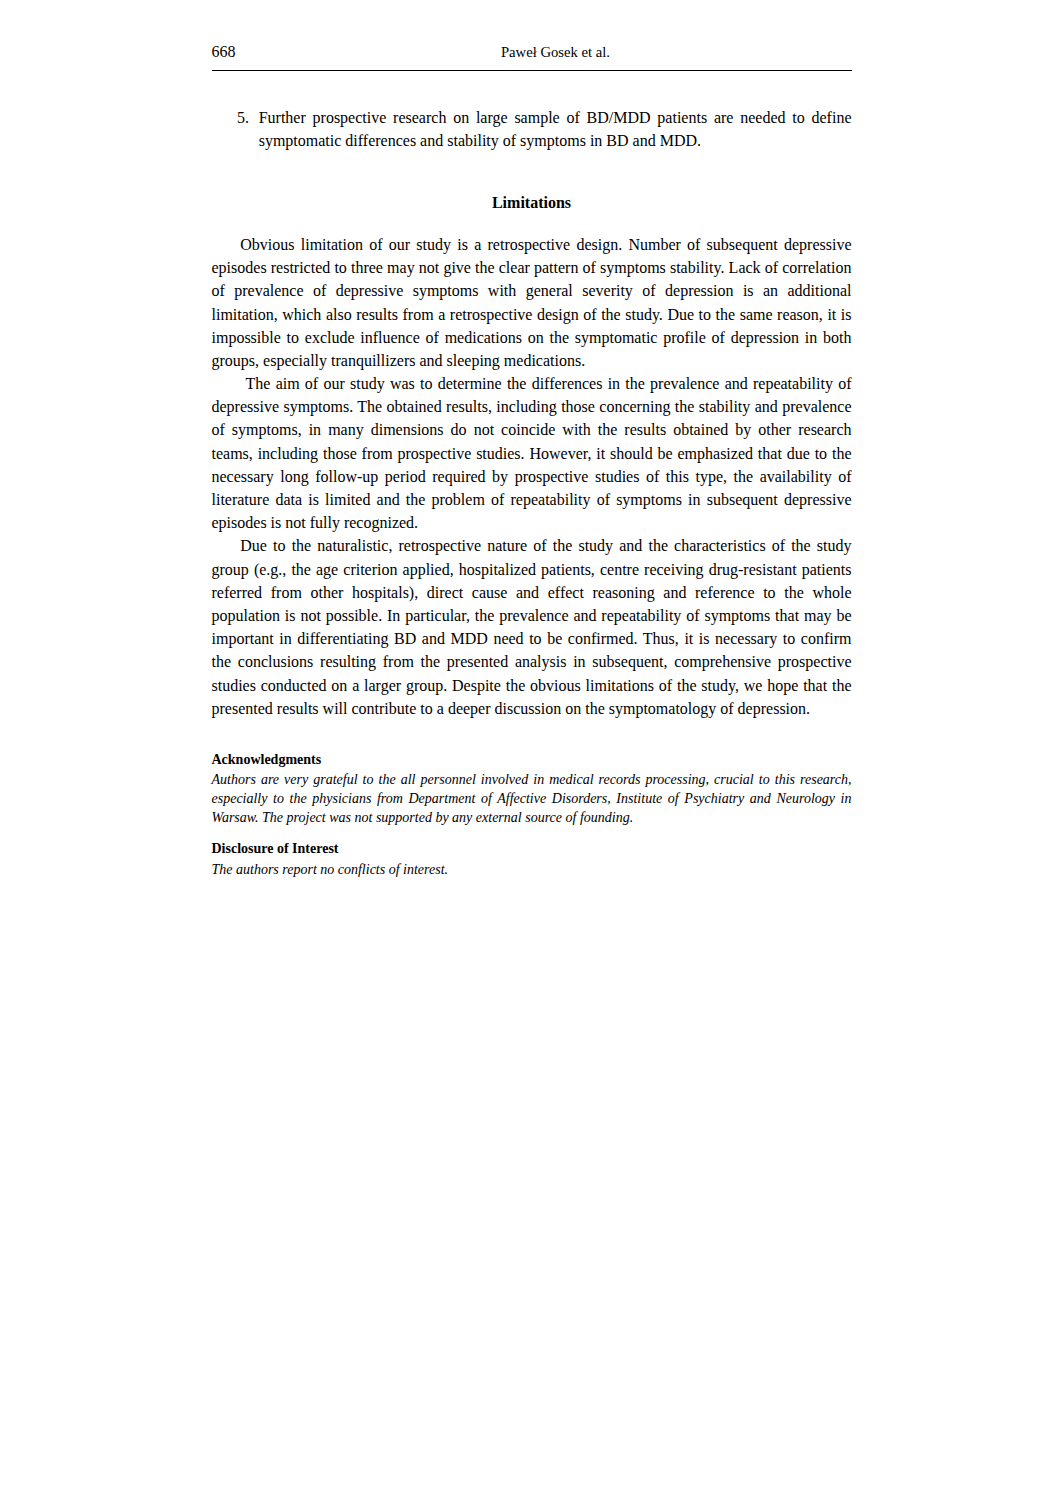668 Paweł Gosek et al.
5. Further prospective research on large sample of BD/MDD patients are needed to define symptomatic differences and stability of symptoms in BD and MDD.
Limitations
Obvious limitation of our study is a retrospective design. Number of subsequent depressive episodes restricted to three may not give the clear pattern of symptoms stability. Lack of correlation of prevalence of depressive symptoms with general severity of depression is an additional limitation, which also results from a retrospective design of the study. Due to the same reason, it is impossible to exclude influence of medications on the symptomatic profile of depression in both groups, especially tranquillizers and sleeping medications.
The aim of our study was to determine the differences in the prevalence and repeatability of depressive symptoms. The obtained results, including those concerning the stability and prevalence of symptoms, in many dimensions do not coincide with the results obtained by other research teams, including those from prospective studies. However, it should be emphasized that due to the necessary long follow-up period required by prospective studies of this type, the availability of literature data is limited and the problem of repeatability of symptoms in subsequent depressive episodes is not fully recognized.
Due to the naturalistic, retrospective nature of the study and the characteristics of the study group (e.g., the age criterion applied, hospitalized patients, centre receiving drug-resistant patients referred from other hospitals), direct cause and effect reasoning and reference to the whole population is not possible. In particular, the prevalence and repeatability of symptoms that may be important in differentiating BD and MDD need to be confirmed. Thus, it is necessary to confirm the conclusions resulting from the presented analysis in subsequent, comprehensive prospective studies conducted on a larger group. Despite the obvious limitations of the study, we hope that the presented results will contribute to a deeper discussion on the symptomatology of depression.
Acknowledgments
Authors are very grateful to the all personnel involved in medical records processing, crucial to this research, especially to the physicians from Department of Affective Disorders, Institute of Psychiatry and Neurology in Warsaw. The project was not supported by any external source of founding.
Disclosure of Interest
The authors report no conflicts of interest.